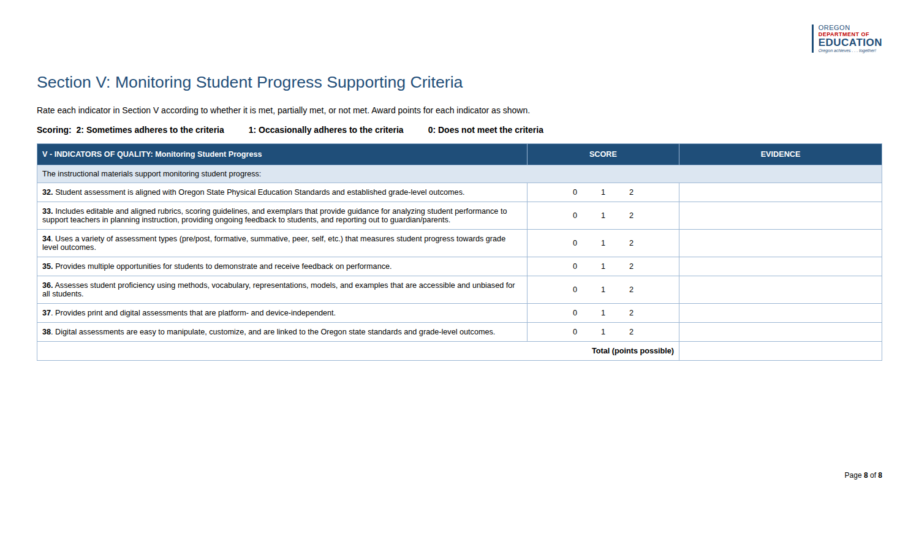OREGON
DEPARTMENT OF
EDUCATION
Oregon achieves . . . together!
Section V: Monitoring Student Progress Supporting Criteria
Rate each indicator in Section V according to whether it is met, partially met, or not met. Award points for each indicator as shown.
Scoring: 2: Sometimes adheres to the criteria 1: Occasionally adheres to the criteria 0: Does not meet the criteria
| V - INDICATORS OF QUALITY: Monitoring Student Progress | SCORE | EVIDENCE |
| --- | --- | --- |
| The instructional materials support monitoring student progress: |
| 32. Student assessment is aligned with Oregon State Physical Education Standards and established grade-level outcomes. | 0 1 2 | |
| 33. Includes editable and aligned rubrics, scoring guidelines, and exemplars that provide guidance for analyzing student performance to support teachers in planning instruction, providing ongoing feedback to students, and reporting out to guardian/parents. | 0 1 2 | |
| 34 . Uses a variety of assessment types (pre/post, formative, summative, peer, self, etc.) that measures student progress towards grade level outcomes. | 0 1 2 | |
| 35. Provides multiple opportunities for students to demonstrate and receive feedback on performance. | 0 1 2 | |
| 36. Assesses student proficiency using methods, vocabulary, representations, models, and examples that are accessible and unbiased for all students. | 0 1 2 | |
| 37 . Provides print and digital assessments that are platform- and device-independent. | 0 1 2 | |
| 38 . Digital assessments are easy to manipulate, customize, and are linked to the Oregon state standards and grade-level outcomes. | 0 1 2 | |
| Total (points possible) | |
Page 8 of 8